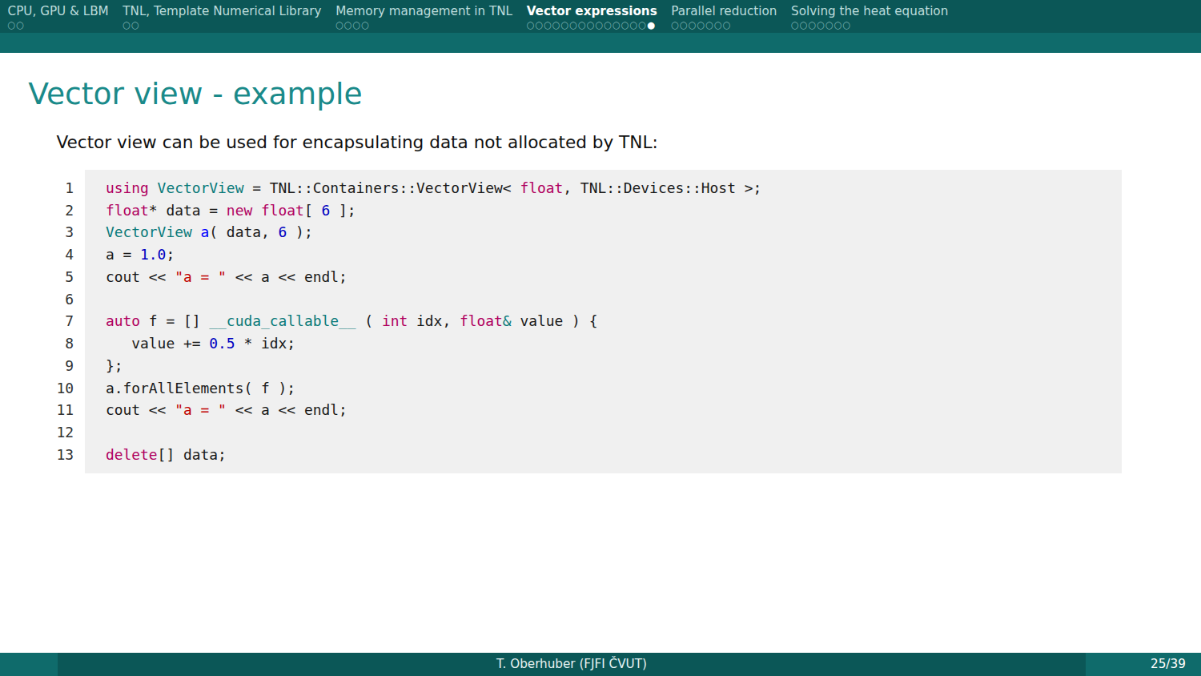CPU, GPU & LBM ○○
TNL, Template Numerical Library ○○
Memory management in TNL ○○○○
Vector expressions ○○○○○○○○○○○○○○●
Parallel reduction ○○○○○○○
Solving the heat equation ○○○○○○○
Vector view - example
Vector view can be used for encapsulating data not allocated by TNL:
12345678910111213
using VectorView = TNL::Containers::VectorView< float, TNL::Devices::Host >;
float* data = new float[ 6 ];
VectorView a( data, 6 );
a = 1.0;
cout << "a = " << a << endl;

auto f = [] __cuda_callable__ ( int idx, float& value ) {
   value += 0.5 * idx;
};
a.forAllElements( f );
cout << "a = " << a << endl;

delete[] data;
T. Oberhuber (FJFI ČVUT)
25/39